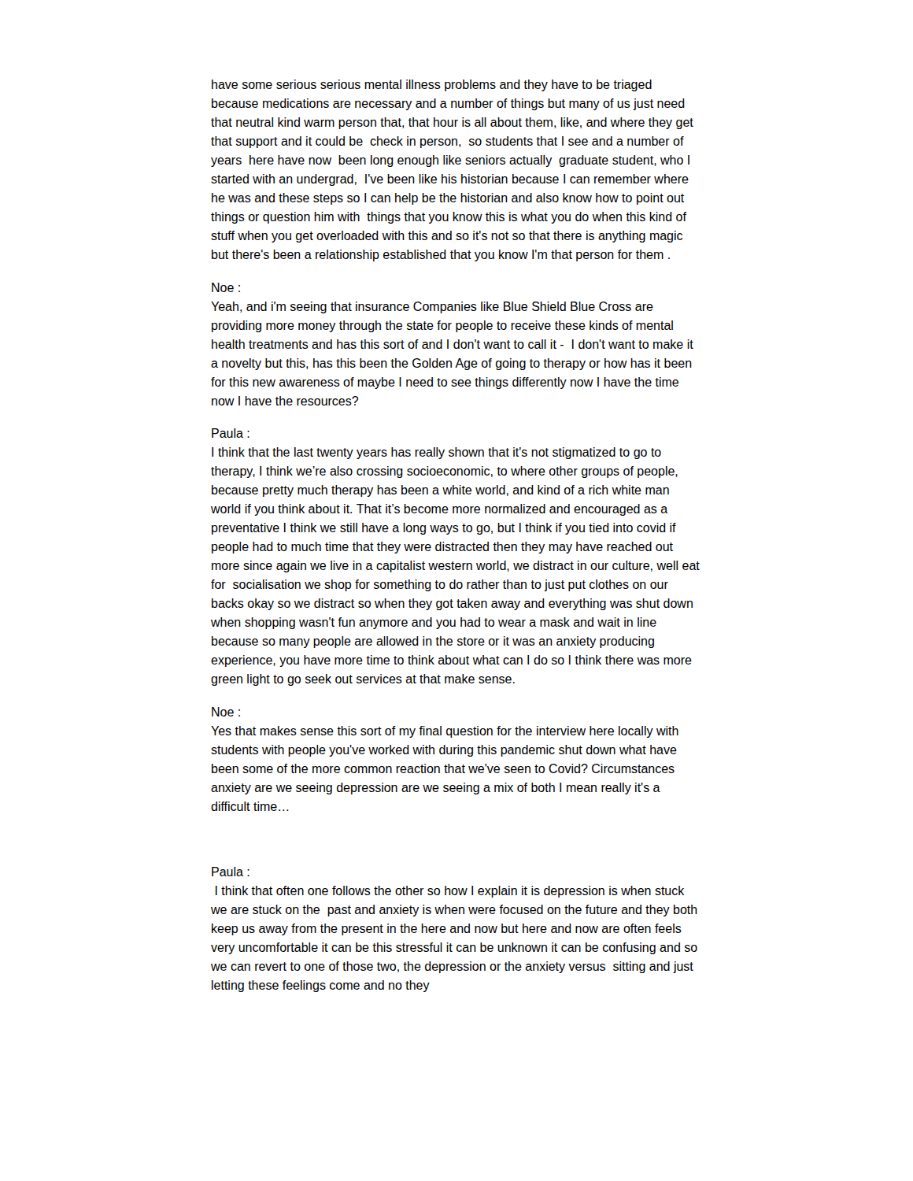have some serious serious mental illness problems and they have to be triaged because medications are necessary and a number of things but many of us just need that neutral kind warm person that, that hour is all about them, like, and where they get that support and it could be check in person, so students that I see and a number of years here have now been long enough like seniors actually graduate student, who I started with an undergrad, I've been like his historian because I can remember where he was and these steps so I can help be the historian and also know how to point out things or question him with things that you know this is what you do when this kind of stuff when you get overloaded with this and so it's not so that there is anything magic but there's been a relationship established that you know I'm that person for them .
Noe :
Yeah, and i'm seeing that insurance Companies like Blue Shield Blue Cross are providing more money through the state for people to receive these kinds of mental health treatments and has this sort of and I don't want to call it - I don't want to make it a novelty but this, has this been the Golden Age of going to therapy or how has it been for this new awareness of maybe I need to see things differently now I have the time now I have the resources?
Paula :
I think that the last twenty years has really shown that it's not stigmatized to go to therapy, I think we’re also crossing socioeconomic, to where other groups of people, because pretty much therapy has been a white world, and kind of a rich white man world if you think about it. That it’s become more normalized and encouraged as a preventative I think we still have a long ways to go, but I think if you tied into covid if people had to much time that they were distracted then they may have reached out more since again we live in a capitalist western world, we distract in our culture, well eat for socialisation we shop for something to do rather than to just put clothes on our backs okay so we distract so when they got taken away and everything was shut down when shopping wasn't fun anymore and you had to wear a mask and wait in line because so many people are allowed in the store or it was an anxiety producing experience, you have more time to think about what can I do so I think there was more green light to go seek out services at that make sense.
Noe :
Yes that makes sense this sort of my final question for the interview here locally with students with people you've worked with during this pandemic shut down what have been some of the more common reaction that we've seen to Covid? Circumstances anxiety are we seeing depression are we seeing a mix of both I mean really it's a difficult time…
Paula :
I think that often one follows the other so how I explain it is depression is when stuck we are stuck on the past and anxiety is when were focused on the future and they both keep us away from the present in the here and now but here and now are often feels very uncomfortable it can be this stressful it can be unknown it can be confusing and so we can revert to one of those two, the depression or the anxiety versus sitting and just letting these feelings come and no they